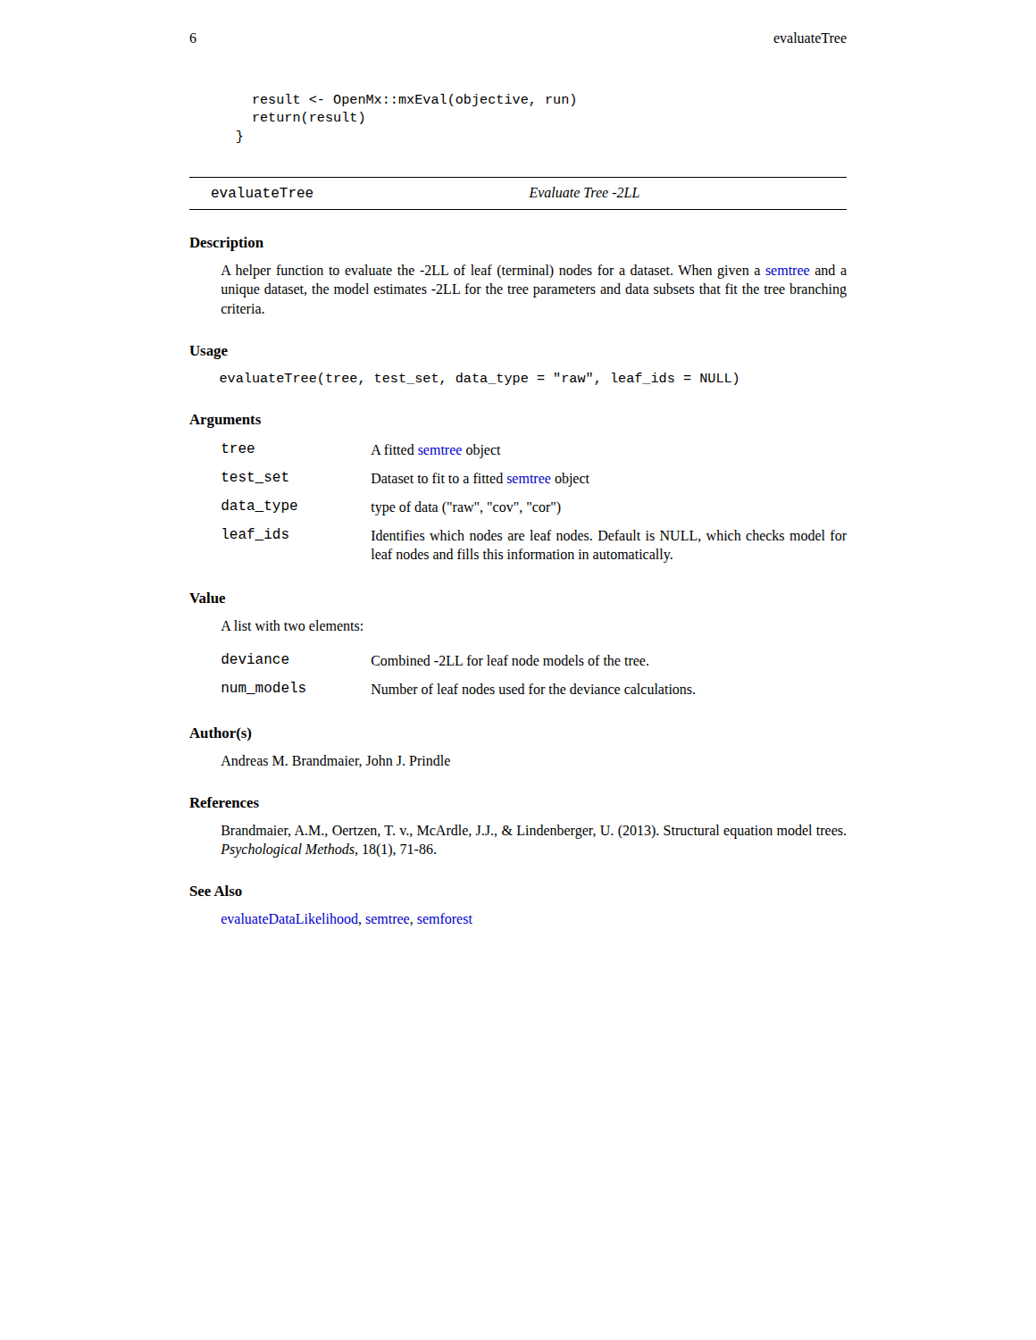6 evaluateTree
    result <- OpenMx::mxEval(objective, run)
    return(result)
  }
evaluateTree Evaluate Tree -2LL
Description
A helper function to evaluate the -2LL of leaf (terminal) nodes for a dataset. When given a semtree and a unique dataset, the model estimates -2LL for the tree parameters and data subsets that fit the tree branching criteria.
Usage
evaluateTree(tree, test_set, data_type = "raw", leaf_ids = NULL)
Arguments
tree
A fitted semtree object
test_set
Dataset to fit to a fitted semtree object
data_type
type of data ("raw", "cov", "cor")
leaf_ids
Identifies which nodes are leaf nodes. Default is NULL, which checks model for leaf nodes and fills this information in automatically.
Value
A list with two elements:
deviance
Combined -2LL for leaf node models of the tree.
num_models
Number of leaf nodes used for the deviance calculations.
Author(s)
Andreas M. Brandmaier, John J. Prindle
References
Brandmaier, A.M., Oertzen, T. v., McArdle, J.J., & Lindenberger, U. (2013). Structural equation model trees. Psychological Methods, 18(1), 71-86.
See Also
evaluateDataLikelihood, semtree, semforest